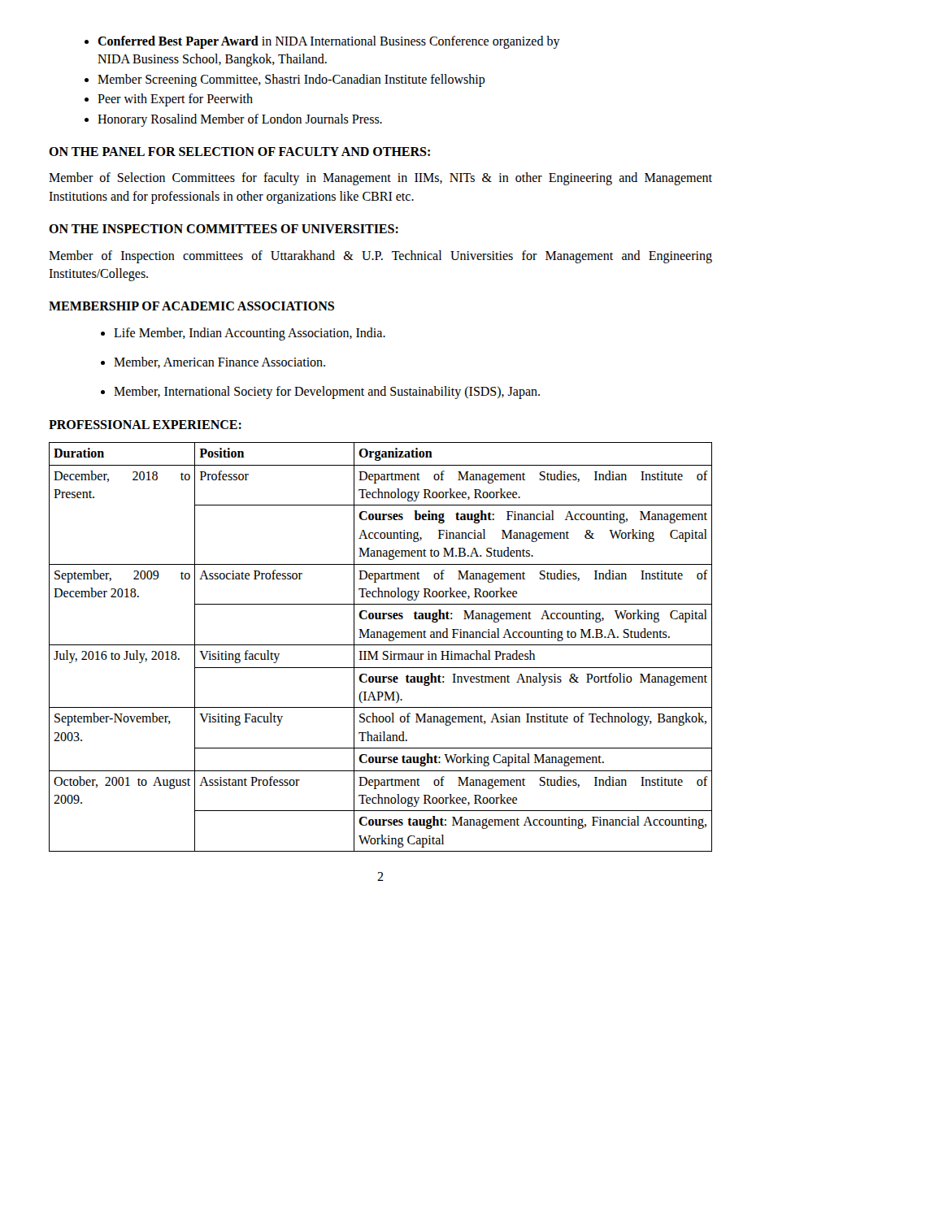Conferred Best Paper Award in NIDA International Business Conference organized by
NIDA Business School, Bangkok, Thailand.
Member Screening Committee, Shastri Indo-Canadian Institute fellowship
Peer with Expert for Peerwith
Honorary Rosalind Member of London Journals Press.
On the Panel for Selection of Faculty and Others:
Member of Selection Committees for faculty in Management in IIMs, NITs & in other Engineering and Management Institutions and for professionals in other organizations like CBRI etc.
On the Inspection Committees of Universities:
Member of Inspection committees of Uttarakhand & U.P. Technical Universities for Management and Engineering Institutes/Colleges.
Membership of Academic Associations
Life Member, Indian Accounting Association, India.
Member, American Finance Association.
Member, International Society for Development and Sustainability (ISDS), Japan.
Professional Experience:
| Duration | Position | Organization |
| --- | --- | --- |
| December, 2018 to Present. | Professor | Department of Management Studies, Indian Institute of Technology Roorkee, Roorkee. |
| | Courses being taught : Financial Accounting, Management Accounting, Financial Management & Working Capital Management to M.B.A. Students. |
| September, 2009 to December 2018. | Associate Professor | Department of Management Studies, Indian Institute of Technology Roorkee, Roorkee |
| | Courses taught : Management Accounting, Working Capital Management and Financial Accounting to M.B.A. Students. |
| July, 2016 to July, 2018. | Visiting faculty | IIM Sirmaur in Himachal Pradesh |
| | Course taught : Investment Analysis & Portfolio Management (IAPM). |
| September-November, 2003. | Visiting Faculty | School of Management, Asian Institute of Technology, Bangkok, Thailand. |
| | Course taught : Working Capital Management. |
| October, 2001 to August 2009. | Assistant Professor | Department of Management Studies, Indian Institute of Technology Roorkee, Roorkee |
| | Courses taught : Management Accounting, Financial Accounting, Working Capital |
2